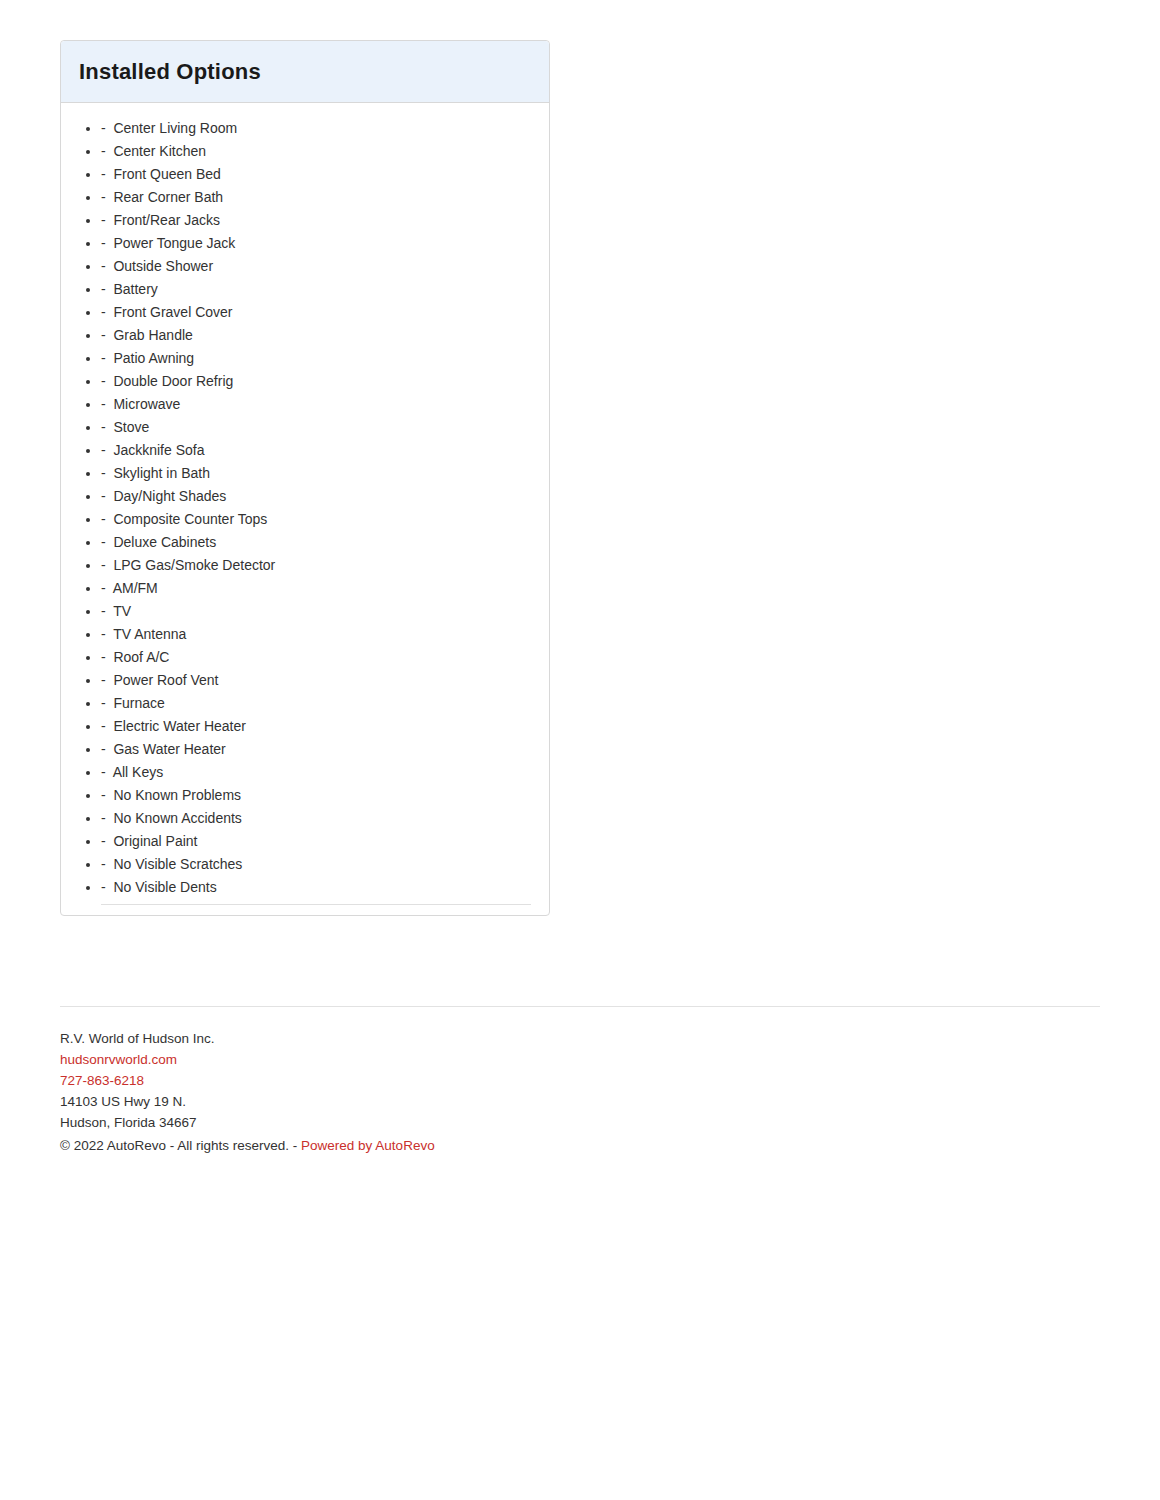Installed Options
- Center Living Room
- Center Kitchen
- Front Queen Bed
- Rear Corner Bath
- Front/Rear Jacks
- Power Tongue Jack
- Outside Shower
- Battery
- Front Gravel Cover
- Grab Handle
- Patio Awning
- Double Door Refrig
- Microwave
- Stove
- Jackknife Sofa
- Skylight in Bath
- Day/Night Shades
- Composite Counter Tops
- Deluxe Cabinets
- LPG Gas/Smoke Detector
- AM/FM
- TV
- TV Antenna
- Roof A/C
- Power Roof Vent
- Furnace
- Electric Water Heater
- Gas Water Heater
- All Keys
- No Known Problems
- No Known Accidents
- Original Paint
- No Visible Scratches
- No Visible Dents
R.V. World of Hudson Inc.
hudsonrvworld.com
727-863-6218
14103 US Hwy 19 N.
Hudson, Florida 34667
© 2022 AutoRevo - All rights reserved. - Powered by AutoRevo